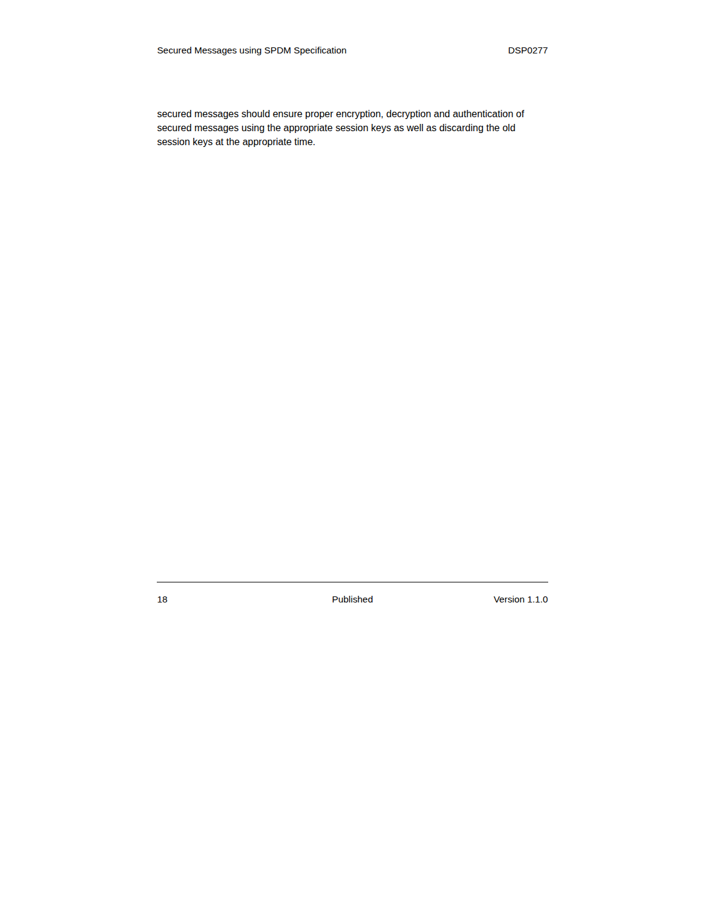Secured Messages using SPDM Specification
DSP0277
secured messages should ensure proper encryption, decryption and authentication of secured messages using the appropriate session keys as well as discarding the old session keys at the appropriate time.
18
Published
Version 1.1.0